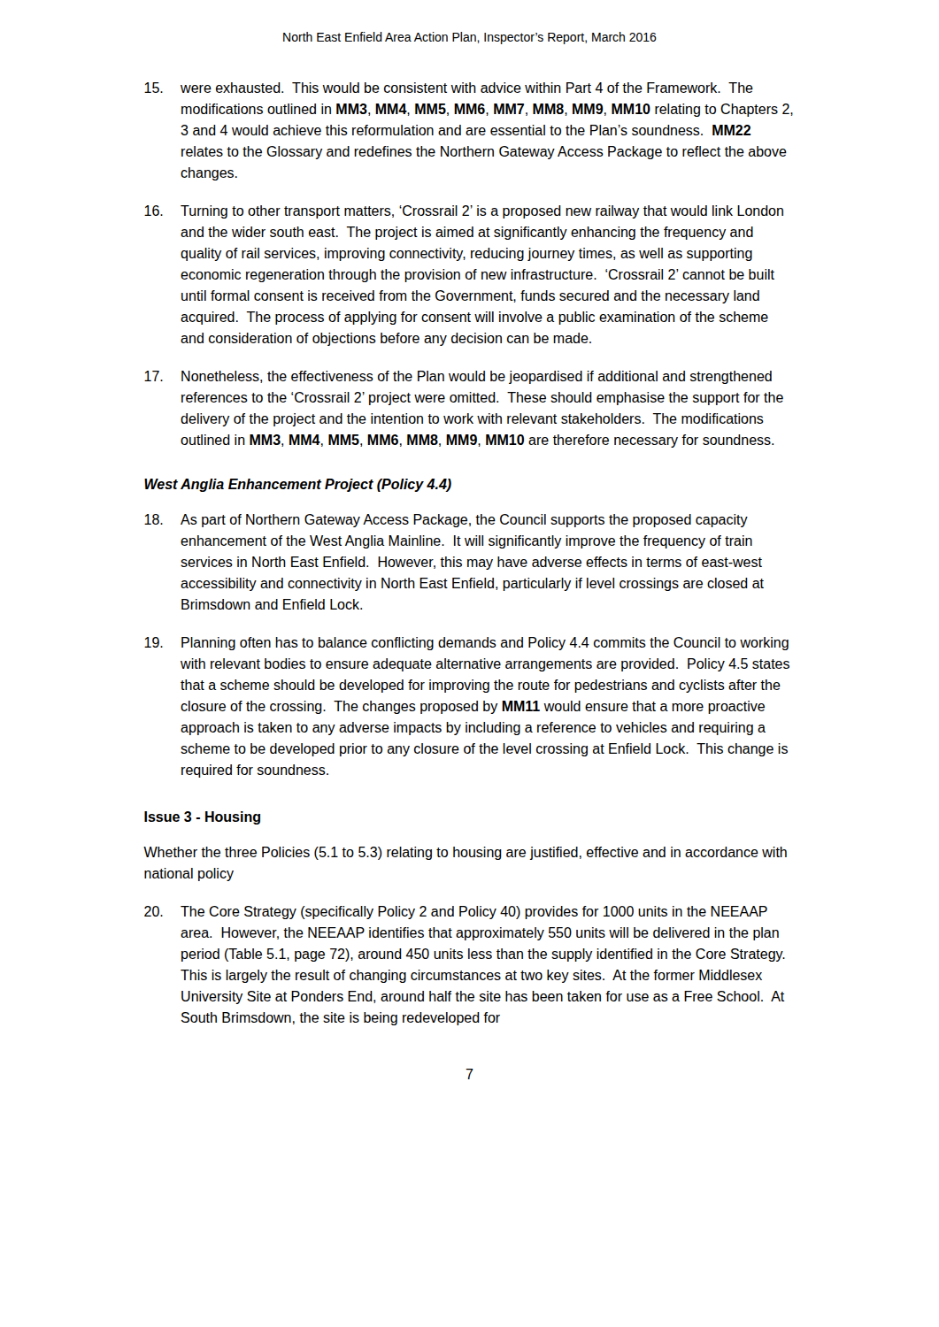North East Enfield Area Action Plan, Inspector’s Report, March 2016
were exhausted. This would be consistent with advice within Part 4 of the Framework. The modifications outlined in MM3, MM4, MM5, MM6, MM7, MM8, MM9, MM10 relating to Chapters 2, 3 and 4 would achieve this reformulation and are essential to the Plan’s soundness. MM22 relates to the Glossary and redefines the Northern Gateway Access Package to reflect the above changes.
Turning to other transport matters, ‘Crossrail 2’ is a proposed new railway that would link London and the wider south east. The project is aimed at significantly enhancing the frequency and quality of rail services, improving connectivity, reducing journey times, as well as supporting economic regeneration through the provision of new infrastructure. ‘Crossrail 2’ cannot be built until formal consent is received from the Government, funds secured and the necessary land acquired. The process of applying for consent will involve a public examination of the scheme and consideration of objections before any decision can be made.
Nonetheless, the effectiveness of the Plan would be jeopardised if additional and strengthened references to the ‘Crossrail 2’ project were omitted. These should emphasise the support for the delivery of the project and the intention to work with relevant stakeholders. The modifications outlined in MM3, MM4, MM5, MM6, MM8, MM9, MM10 are therefore necessary for soundness.
West Anglia Enhancement Project (Policy 4.4)
As part of Northern Gateway Access Package, the Council supports the proposed capacity enhancement of the West Anglia Mainline. It will significantly improve the frequency of train services in North East Enfield. However, this may have adverse effects in terms of east-west accessibility and connectivity in North East Enfield, particularly if level crossings are closed at Brimsdown and Enfield Lock.
Planning often has to balance conflicting demands and Policy 4.4 commits the Council to working with relevant bodies to ensure adequate alternative arrangements are provided. Policy 4.5 states that a scheme should be developed for improving the route for pedestrians and cyclists after the closure of the crossing. The changes proposed by MM11 would ensure that a more proactive approach is taken to any adverse impacts by including a reference to vehicles and requiring a scheme to be developed prior to any closure of the level crossing at Enfield Lock. This change is required for soundness.
Issue 3 - Housing
Whether the three Policies (5.1 to 5.3) relating to housing are justified, effective and in accordance with national policy
The Core Strategy (specifically Policy 2 and Policy 40) provides for 1000 units in the NEEAAP area. However, the NEEAAP identifies that approximately 550 units will be delivered in the plan period (Table 5.1, page 72), around 450 units less than the supply identified in the Core Strategy. This is largely the result of changing circumstances at two key sites. At the former Middlesex University Site at Ponders End, around half the site has been taken for use as a Free School. At South Brimsdown, the site is being redeveloped for
7